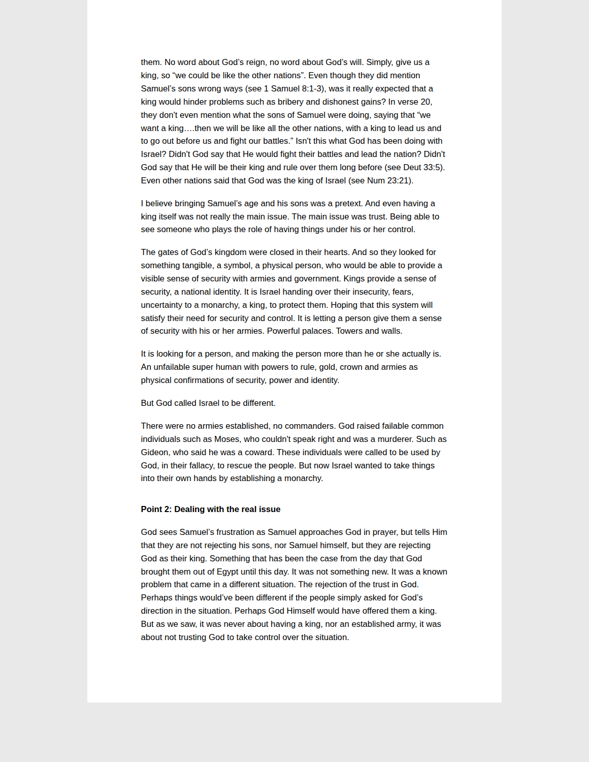them. No word about God’s reign, no word about God’s will. Simply, give us a king, so “we could be like the other nations”. Even though they did mention Samuel’s sons wrong ways (see 1 Samuel 8:1-3), was it really expected that a king would hinder problems such as bribery and dishonest gains? In verse 20, they don't even mention what the sons of Samuel were doing, saying that “we want a king….then we will be like all the other nations, with a king to lead us and to go out before us and fight our battles.” Isn't this what God has been doing with Israel? Didn't God say that He would fight their battles and lead the nation? Didn't God say that He will be their king and rule over them long before (see Deut 33:5). Even other nations said that God was the king of Israel (see Num 23:21).
I believe bringing Samuel’s age and his sons was a pretext. And even having a king itself was not really the main issue. The main issue was trust. Being able to see someone who plays the role of having things under his or her control.
The gates of God’s kingdom were closed in their hearts. And so they looked for something tangible, a symbol, a physical person, who would be able to provide a visible sense of security with armies and government. Kings provide a sense of security, a national identity. It is Israel handing over their insecurity, fears, uncertainty to a monarchy, a king, to protect them. Hoping that this system will satisfy their need for security and control. It is letting a person give them a sense of security with his or her armies. Powerful palaces. Towers and walls.
It is looking for a person, and making the person more than he or she actually is. An unfailable super human with powers to rule, gold, crown and armies as physical confirmations of security, power and identity.
But God called Israel to be different.
There were no armies established, no commanders. God raised failable common individuals such as Moses, who couldn't speak right and was a murderer. Such as Gideon, who said he was a coward. These individuals were called to be used by God, in their fallacy, to rescue the people. But now Israel wanted to take things into their own hands by establishing a monarchy.
Point 2: Dealing with the real issue
God sees Samuel’s frustration as Samuel approaches God in prayer, but tells Him that they are not rejecting his sons, nor Samuel himself, but they are rejecting God as their king. Something that has been the case from the day that God brought them out of Egypt until this day. It was not something new. It was a known problem that came in a different situation. The rejection of the trust in God. Perhaps things would’ve been different if the people simply asked for God’s direction in the situation. Perhaps God Himself would have offered them a king. But as we saw, it was never about having a king, nor an established army, it was about not trusting God to take control over the situation.